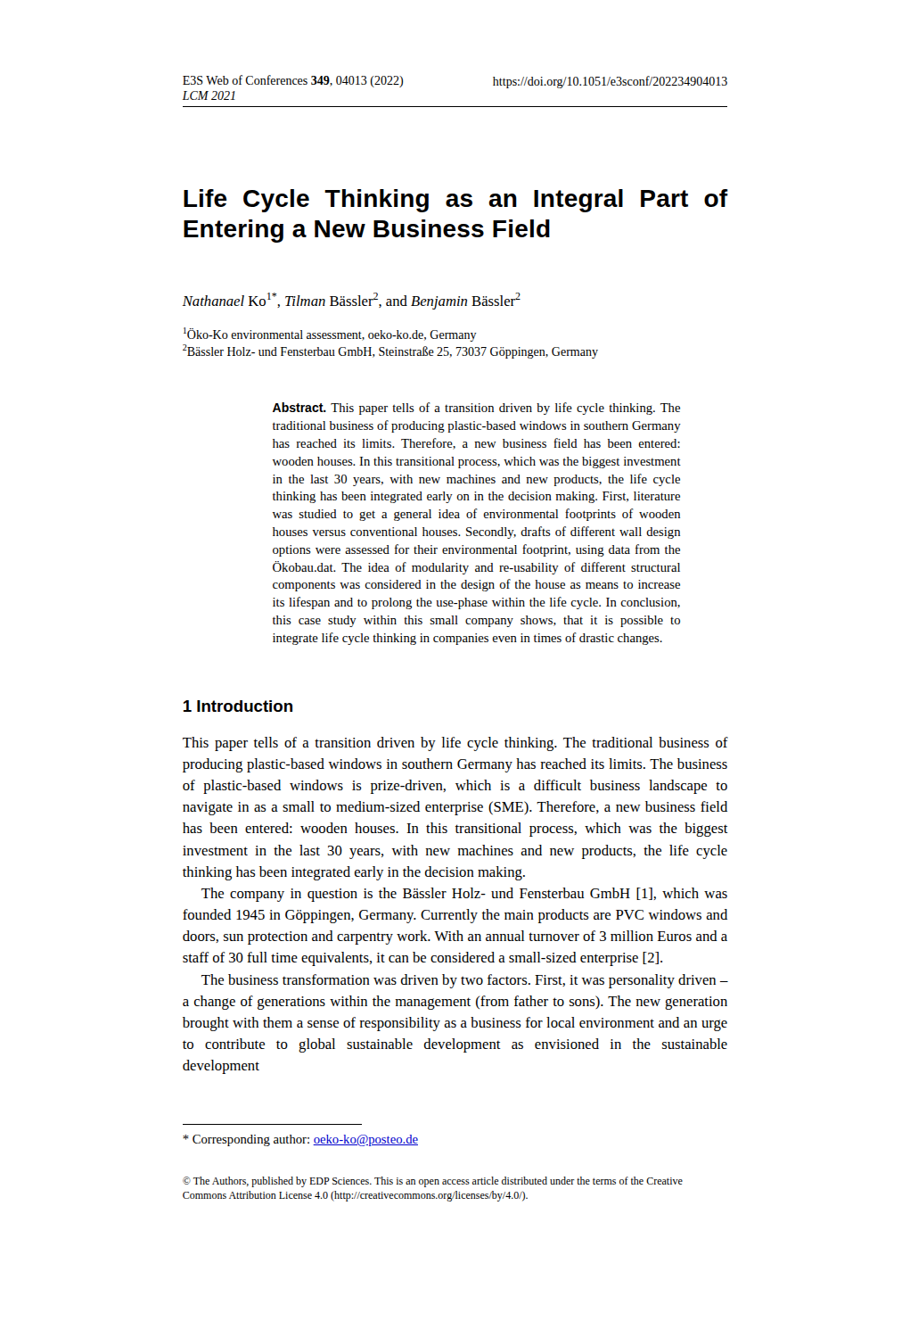E3S Web of Conferences 349, 04013 (2022)
LCM 2021
https://doi.org/10.1051/e3sconf/202234904013
Life Cycle Thinking as an Integral Part of Entering a New Business Field
Nathanael Ko1*, Tilman Bässler2, and Benjamin Bässler2
1Öko-Ko environmental assessment, oeko-ko.de, Germany
2Bässler Holz- und Fensterbau GmbH, Steinstraße 25, 73037 Göppingen, Germany
Abstract. This paper tells of a transition driven by life cycle thinking. The traditional business of producing plastic-based windows in southern Germany has reached its limits. Therefore, a new business field has been entered: wooden houses. In this transitional process, which was the biggest investment in the last 30 years, with new machines and new products, the life cycle thinking has been integrated early on in the decision making. First, literature was studied to get a general idea of environmental footprints of wooden houses versus conventional houses. Secondly, drafts of different wall design options were assessed for their environmental footprint, using data from the Ökobau.dat. The idea of modularity and re-usability of different structural components was considered in the design of the house as means to increase its lifespan and to prolong the use-phase within the life cycle. In conclusion, this case study within this small company shows, that it is possible to integrate life cycle thinking in companies even in times of drastic changes.
1 Introduction
This paper tells of a transition driven by life cycle thinking. The traditional business of producing plastic-based windows in southern Germany has reached its limits. The business of plastic-based windows is prize-driven, which is a difficult business landscape to navigate in as a small to medium-sized enterprise (SME). Therefore, a new business field has been entered: wooden houses. In this transitional process, which was the biggest investment in the last 30 years, with new machines and new products, the life cycle thinking has been integrated early in the decision making.
The company in question is the Bässler Holz- und Fensterbau GmbH [1], which was founded 1945 in Göppingen, Germany. Currently the main products are PVC windows and doors, sun protection and carpentry work. With an annual turnover of 3 million Euros and a staff of 30 full time equivalents, it can be considered a small-sized enterprise [2].
The business transformation was driven by two factors. First, it was personality driven – a change of generations within the management (from father to sons). The new generation brought with them a sense of responsibility as a business for local environment and an urge to contribute to global sustainable development as envisioned in the sustainable development
* Corresponding author: oeko-ko@posteo.de
© The Authors, published by EDP Sciences. This is an open access article distributed under the terms of the Creative Commons Attribution License 4.0 (http://creativecommons.org/licenses/by/4.0/).